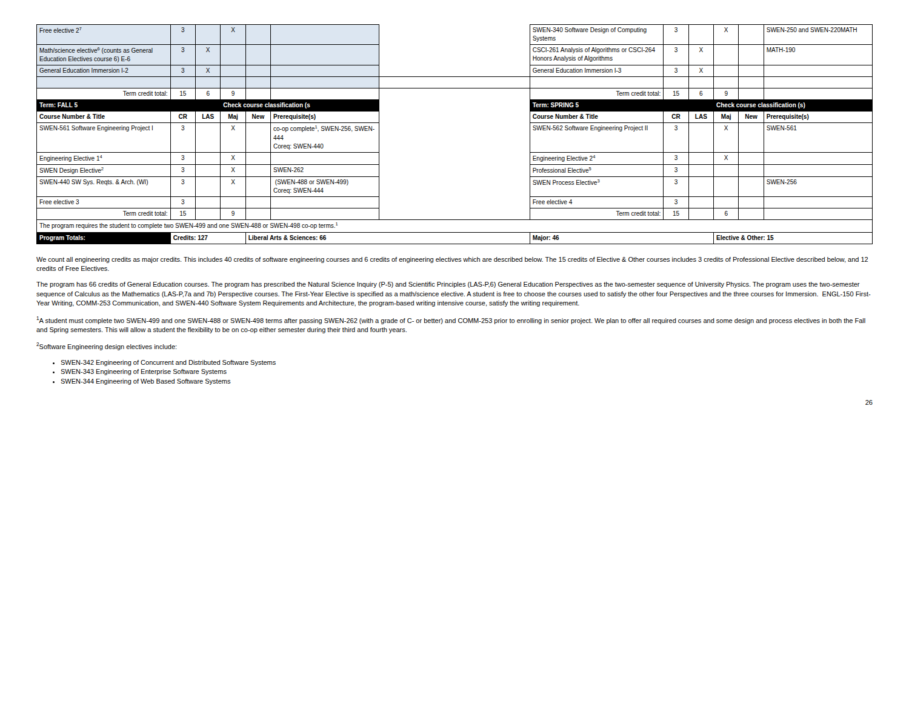| Free elective 2 7 | 3 | | X | | | | SWEN-340 Software Design of Computing Systems | 3 | | X | | SWEN-250 and SWEN-220MATH |
| Math/science elective 6 (counts as General Education Electives course 6) E-6 | 3 | X | | | | | CSCI-261 Analysis of Algorithms or CSCI-264 Honors Analysis of Algorithms | 3 | X | | | MATH-190 |
| General Education Immersion I-2 | 3 | X | | | | | General Education Immersion I-3 | 3 | X | | | |
| Term credit total: | 15 | 6 | 9 | | | | Term credit total: | 15 | 6 | 9 | | |
| Term: FALL 5 | | Check course classification (s | | Term: SPRING 5 | | Check course classification (s) |
| Course Number & Title | CR | LAS | Maj | New | Prerequisite(s) | | Course Number & Title | CR | LAS | Maj | New | Prerequisite(s) |
| SWEN-561 Software Engineering Project I | 3 | | X | | co-op complete 1 , SWEN-256, SWEN-444 Coreq: SWEN-440 | | SWEN-562 Software Engineering Project II | 3 | | X | | SWEN-561 |
| Engineering Elective 1 4 | 3 | | X | | | | Engineering Elective 2 4 | 3 | | X | | |
| SWEN Design Elective 2 | 3 | | X | | SWEN-262 | | Professional Elective 5 | 3 | | | | |
| SWEN-440 SW Sys. Reqts. & Arch. (WI) | 3 | | X | | (SWEN-488 or SWEN-499) Coreq: SWEN-444 | | SWEN Process Elective 3 | 3 | | | | SWEN-256 |
| Free elective 3 | 3 | | | | | | Free elective 4 | 3 | | | | |
| Term credit total: | 15 | | 9 | | | | Term credit total: | 15 | | 6 | | |
| The program requires the student to complete two SWEN-499 and one SWEN-488 or SWEN-498 co-op terms. 1 |
| Program Totals: | Credits: 127 | Liberal Arts & Sciences: 66 | Major: 46 | Elective & Other: 15 |
We count all engineering credits as major credits. This includes 40 credits of software engineering courses and 6 credits of engineering electives which are described below. The 15 credits of Elective & Other courses includes 3 credits of Professional Elective described below, and 12 credits of Free Electives.
The program has 66 credits of General Education courses. The program has prescribed the Natural Science Inquiry (P-5) and Scientific Principles (LAS-P,6) General Education Perspectives as the two-semester sequence of University Physics. The program uses the two-semester sequence of Calculus as the Mathematics (LAS-P,7a and 7b) Perspective courses. The First-Year Elective is specified as a math/science elective. A student is free to choose the courses used to satisfy the other four Perspectives and the three courses for Immersion. ENGL-150 First-Year Writing, COMM-253 Communication, and SWEN-440 Software System Requirements and Architecture, the program-based writing intensive course, satisfy the writing requirement.
1A student must complete two SWEN-499 and one SWEN-488 or SWEN-498 terms after passing SWEN-262 (with a grade of C- or better) and COMM-253 prior to enrolling in senior project. We plan to offer all required courses and some design and process electives in both the Fall and Spring semesters. This will allow a student the flexibility to be on co-op either semester during their third and fourth years.
2Software Engineering design electives include:
SWEN-342 Engineering of Concurrent and Distributed Software Systems
SWEN-343 Engineering of Enterprise Software Systems
SWEN-344 Engineering of Web Based Software Systems
26